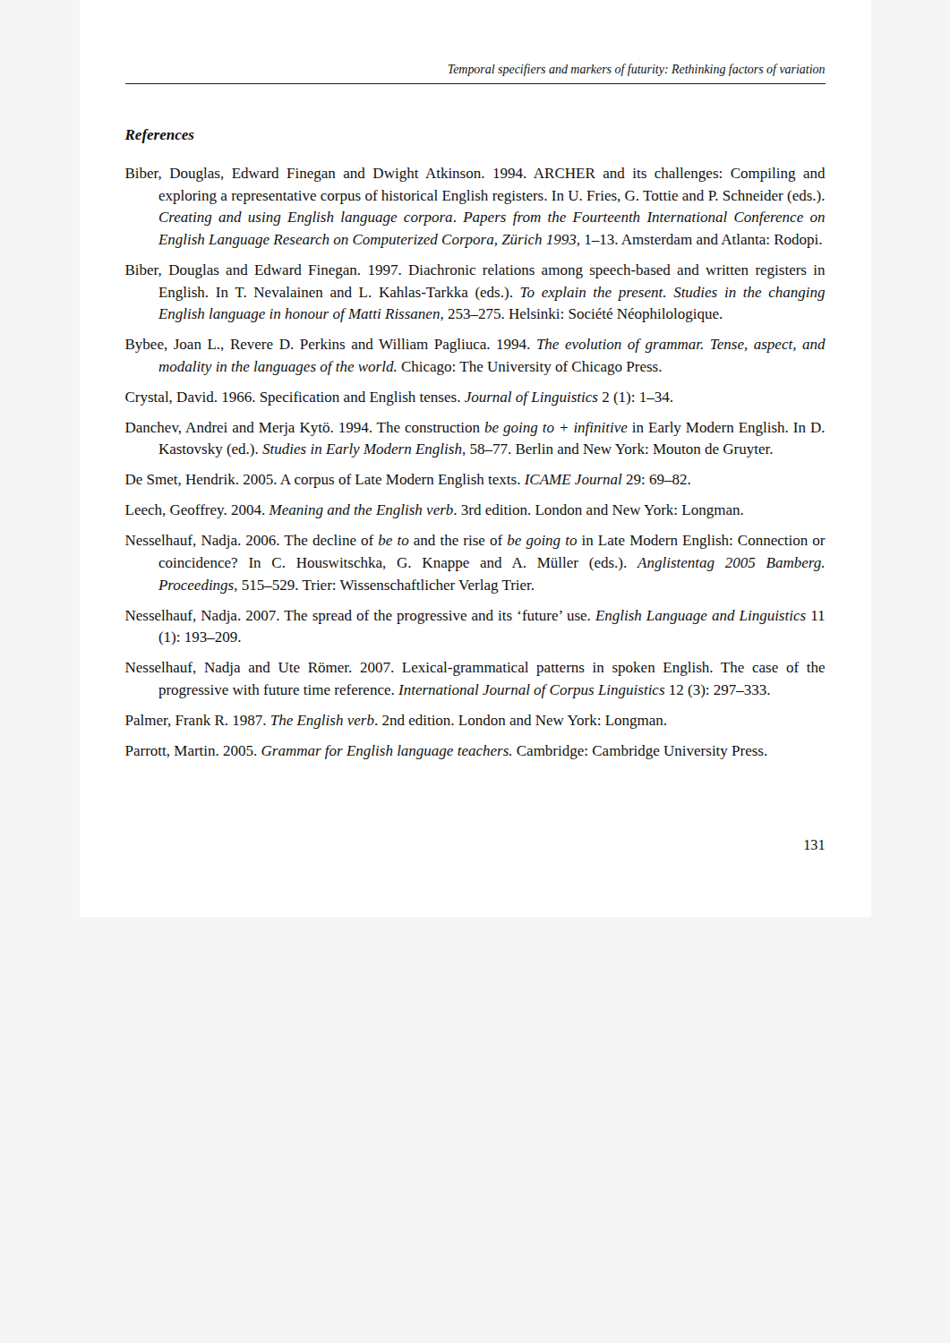Temporal specifiers and markers of futurity: Rethinking factors of variation
References
Biber, Douglas, Edward Finegan and Dwight Atkinson. 1994. ARCHER and its challenges: Compiling and exploring a representative corpus of historical English registers. In U. Fries, G. Tottie and P. Schneider (eds.). Creating and using English language corpora. Papers from the Fourteenth International Conference on English Language Research on Computerized Corpora, Zürich 1993, 1–13. Amsterdam and Atlanta: Rodopi.
Biber, Douglas and Edward Finegan. 1997. Diachronic relations among speech-based and written registers in English. In T. Nevalainen and L. Kahlas-Tarkka (eds.). To explain the present. Studies in the changing English language in honour of Matti Rissanen, 253–275. Helsinki: Société Néophilologique.
Bybee, Joan L., Revere D. Perkins and William Pagliuca. 1994. The evolution of grammar. Tense, aspect, and modality in the languages of the world. Chicago: The University of Chicago Press.
Crystal, David. 1966. Specification and English tenses. Journal of Linguistics 2 (1): 1–34.
Danchev, Andrei and Merja Kytö. 1994. The construction be going to + infinitive in Early Modern English. In D. Kastovsky (ed.). Studies in Early Modern English, 58–77. Berlin and New York: Mouton de Gruyter.
De Smet, Hendrik. 2005. A corpus of Late Modern English texts. ICAME Journal 29: 69–82.
Leech, Geoffrey. 2004. Meaning and the English verb. 3rd edition. London and New York: Longman.
Nesselhauf, Nadja. 2006. The decline of be to and the rise of be going to in Late Modern English: Connection or coincidence? In C. Houswitschka, G. Knappe and A. Müller (eds.). Anglistentag 2005 Bamberg. Proceedings, 515–529. Trier: Wissenschaftlicher Verlag Trier.
Nesselhauf, Nadja. 2007. The spread of the progressive and its ‘future’ use. English Language and Linguistics 11 (1): 193–209.
Nesselhauf, Nadja and Ute Römer. 2007. Lexical-grammatical patterns in spoken English. The case of the progressive with future time reference. International Journal of Corpus Linguistics 12 (3): 297–333.
Palmer, Frank R. 1987. The English verb. 2nd edition. London and New York: Longman.
Parrott, Martin. 2005. Grammar for English language teachers. Cambridge: Cambridge University Press.
131